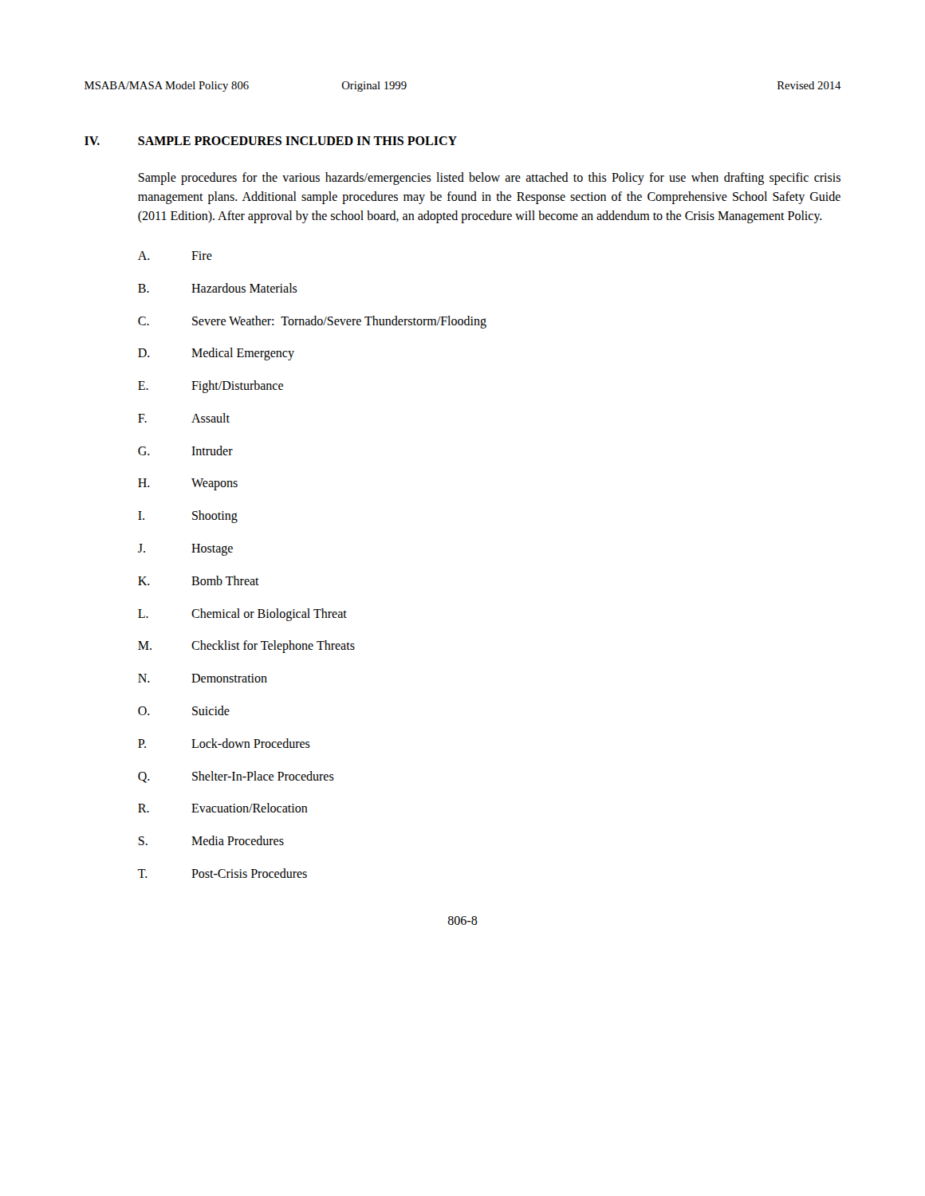MSABA/MASA Model Policy 806 Original 1999 Revised 2014
IV.
Sample Procedures Included in This Policy
Sample procedures for the various hazards/emergencies listed below are attached to this Policy for use when drafting specific crisis management plans. Additional sample procedures may be found in the Response section of the Comprehensive School Safety Guide (2011 Edition). After approval by the school board, an adopted procedure will become an addendum to the Crisis Management Policy.
A. Fire
B. Hazardous Materials
C. Severe Weather: Tornado/Severe Thunderstorm/Flooding
D. Medical Emergency
E. Fight/Disturbance
F. Assault
G. Intruder
H. Weapons
I. Shooting
J. Hostage
K. Bomb Threat
L. Chemical or Biological Threat
M. Checklist for Telephone Threats
N. Demonstration
O. Suicide
P. Lock-down Procedures
Q. Shelter-In-Place Procedures
R. Evacuation/Relocation
S. Media Procedures
T. Post-Crisis Procedures
806-8